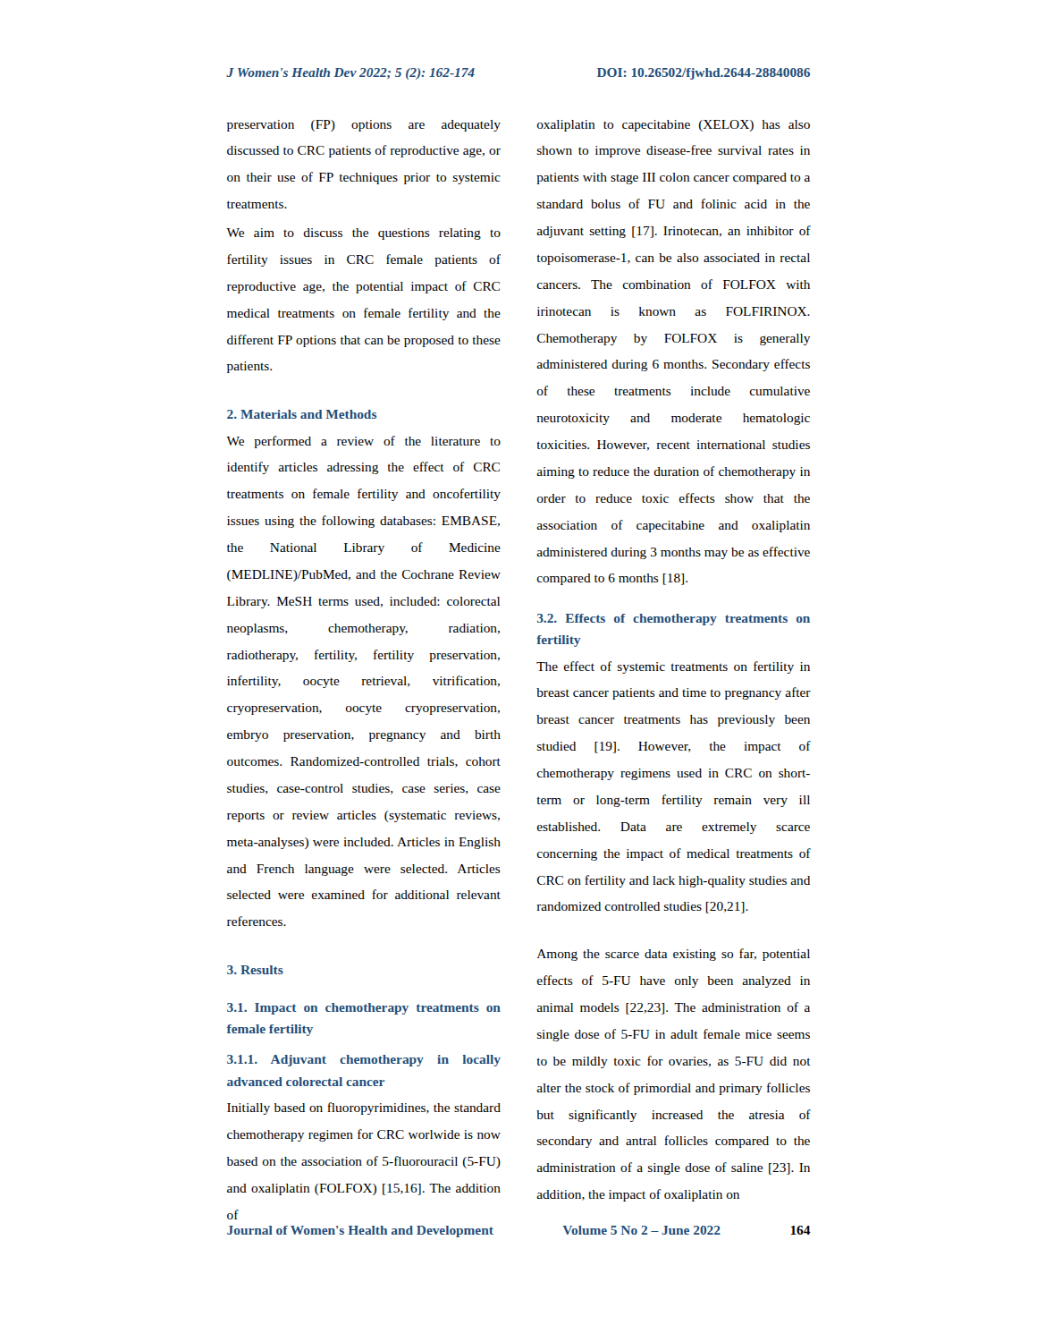J Women's Health Dev 2022; 5 (2): 162-174
DOI: 10.26502/fjwhd.2644-28840086
preservation (FP) options are adequately discussed to CRC patients of reproductive age, or on their use of FP techniques prior to systemic treatments.
We aim to discuss the questions relating to fertility issues in CRC female patients of reproductive age, the potential impact of CRC medical treatments on female fertility and the different FP options that can be proposed to these patients.
2. Materials and Methods
We performed a review of the literature to identify articles adressing the effect of CRC treatments on female fertility and oncofertility issues using the following databases: EMBASE, the National Library of Medicine (MEDLINE)/PubMed, and the Cochrane Review Library. MeSH terms used, included: colorectal neoplasms, chemotherapy, radiation, radiotherapy, fertility, fertility preservation, infertility, oocyte retrieval, vitrification, cryopreservation, oocyte cryopreservation, embryo preservation, pregnancy and birth outcomes. Randomized-controlled trials, cohort studies, case-control studies, case series, case reports or review articles (systematic reviews, meta-analyses) were included. Articles in English and French language were selected. Articles selected were examined for additional relevant references.
3. Results
3.1. Impact on chemotherapy treatments on female fertility
3.1.1. Adjuvant chemotherapy in locally advanced colorectal cancer
Initially based on fluoropyrimidines, the standard chemotherapy regimen for CRC worlwide is now based on the association of 5-fluorouracil (5-FU) and oxaliplatin (FOLFOX) [15,16]. The addition of
oxaliplatin to capecitabine (XELOX) has also shown to improve disease-free survival rates in patients with stage III colon cancer compared to a standard bolus of FU and folinic acid in the adjuvant setting [17]. Irinotecan, an inhibitor of topoisomerase-1, can be also associated in rectal cancers. The combination of FOLFOX with irinotecan is known as FOLFIRINOX. Chemotherapy by FOLFOX is generally administered during 6 months. Secondary effects of these treatments include cumulative neurotoxicity and moderate hematologic toxicities. However, recent international studies aiming to reduce the duration of chemotherapy in order to reduce toxic effects show that the association of capecitabine and oxaliplatin administered during 3 months may be as effective compared to 6 months [18].
3.2. Effects of chemotherapy treatments on fertility
The effect of systemic treatments on fertility in breast cancer patients and time to pregnancy after breast cancer treatments has previously been studied [19]. However, the impact of chemotherapy regimens used in CRC on short-term or long-term fertility remain very ill established. Data are extremely scarce concerning the impact of medical treatments of CRC on fertility and lack high-quality studies and randomized controlled studies [20,21].
Among the scarce data existing so far, potential effects of 5-FU have only been analyzed in animal models [22,23]. The administration of a single dose of 5-FU in adult female mice seems to be mildly toxic for ovaries, as 5-FU did not alter the stock of primordial and primary follicles but significantly increased the atresia of secondary and antral follicles compared to the administration of a single dose of saline [23]. In addition, the impact of oxaliplatin on
Journal of Women's Health and Development
Volume 5 No 2 – June 2022
164